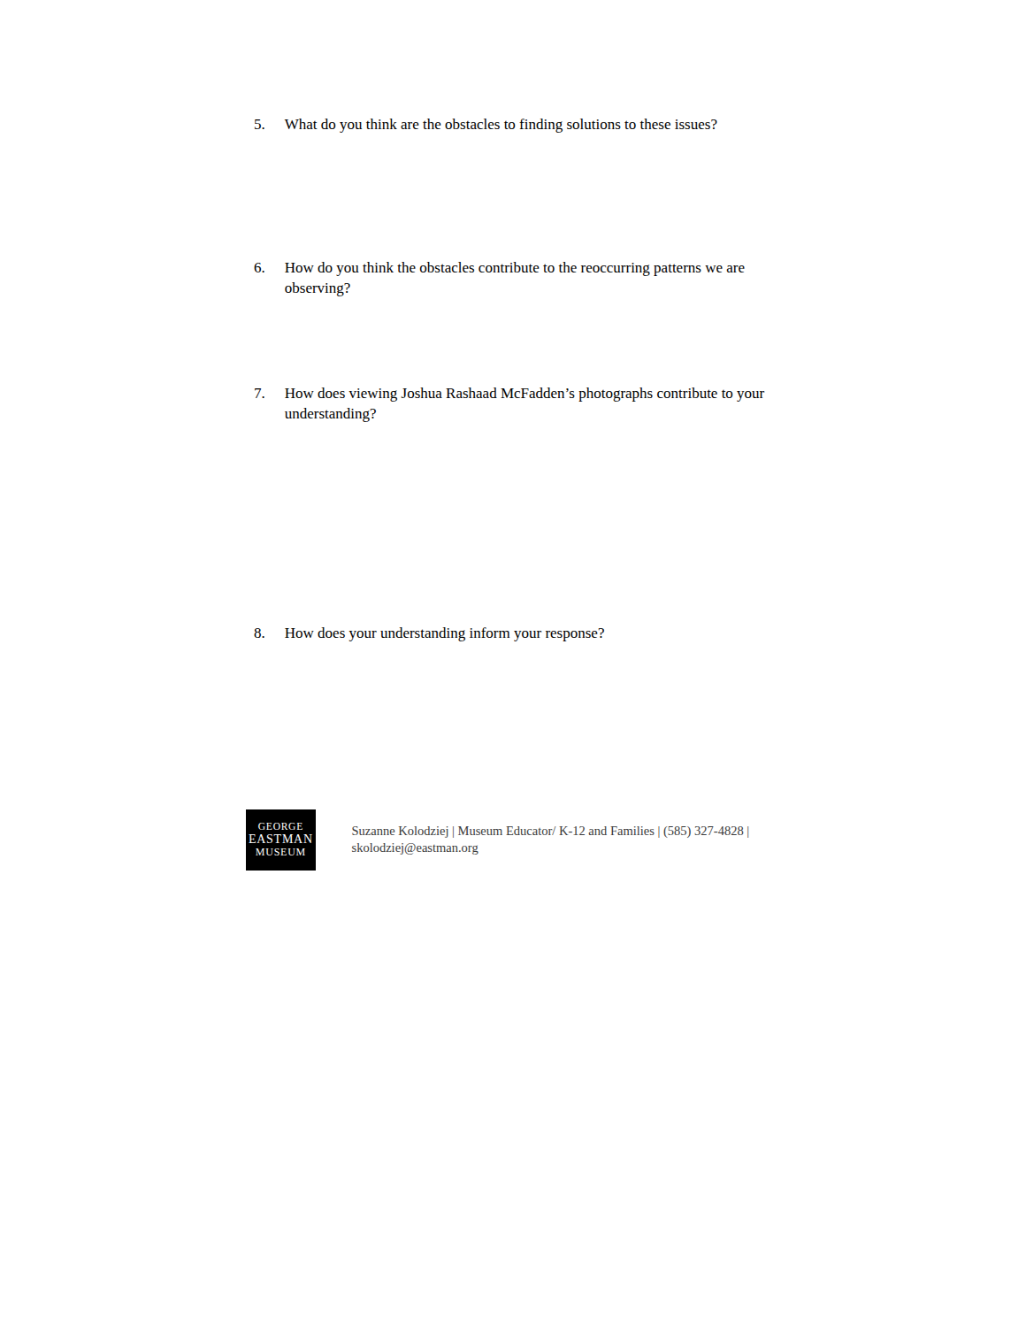5. What do you think are the obstacles to finding solutions to these issues?
6. How do you think the obstacles contribute to the reoccurring patterns we are observing?
7. How does viewing Joshua Rashaad McFadden’s photographs contribute to your understanding?
8. How does your understanding inform your response?
GEORGE EASTMAN MUSEUM
Suzanne Kolodziej | Museum Educator/ K-12 and Families | (585) 327-4828 | skolodziej@eastman.org